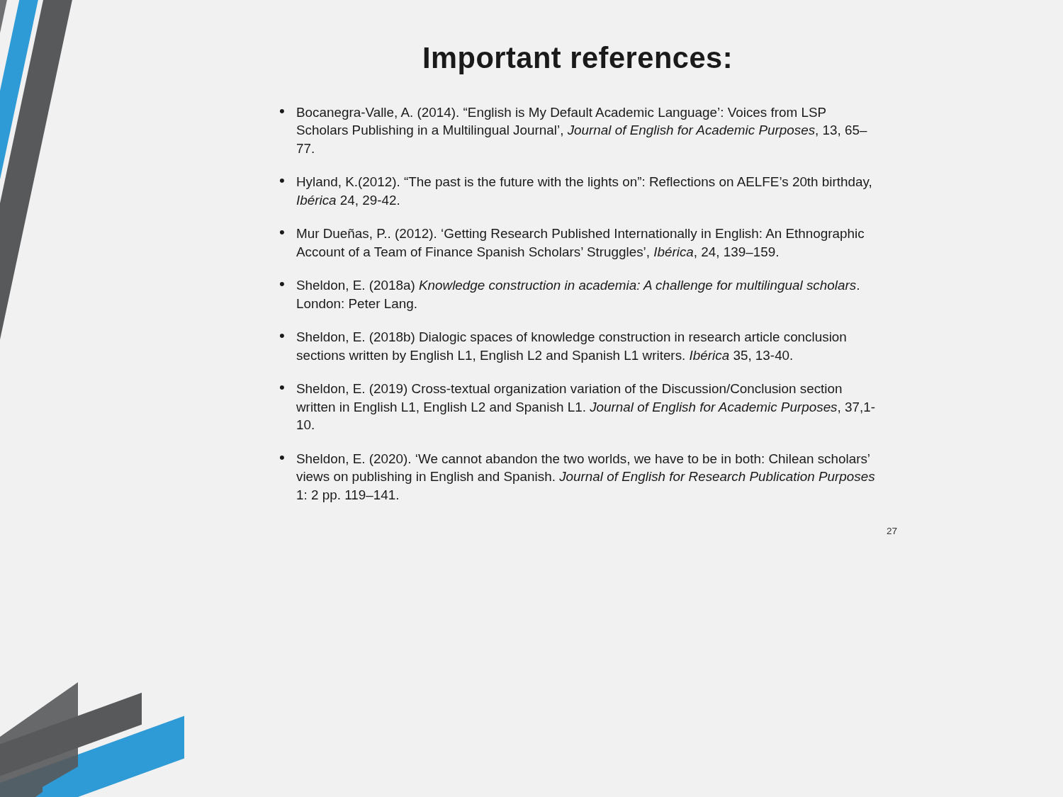Important references:
Bocanegra-Valle, A. (2014). “English is My Default Academic Language’: Voices from LSP Scholars Publishing in a Multilingual Journal’, Journal of English for Academic Purposes, 13, 65–77.
Hyland, K.(2012). “The past is the future with the lights on”: Reflections on AELFE’s 20th birthday, Ibérica 24, 29-42.
Mur Dueñas, P.. (2012). ‘Getting Research Published Internationally in English: An Ethnographic Account of a Team of Finance Spanish Scholars’ Struggles’, Ibérica, 24, 139–159.
Sheldon, E. (2018a) Knowledge construction in academia: A challenge for multilingual scholars. London: Peter Lang.
Sheldon, E. (2018b) Dialogic spaces of knowledge construction in research article conclusion sections written by English L1, English L2 and Spanish L1 writers. Ibérica 35, 13-40.
Sheldon, E. (2019) Cross-textual organization variation of the Discussion/Conclusion section written in English L1, English L2 and Spanish L1. Journal of English for Academic Purposes, 37,1-10.
Sheldon, E. (2020). ‘We cannot abandon the two worlds, we have to be in both: Chilean scholars’ views on publishing in English and Spanish. Journal of English for Research Publication Purposes 1: 2 pp. 119–141.
27